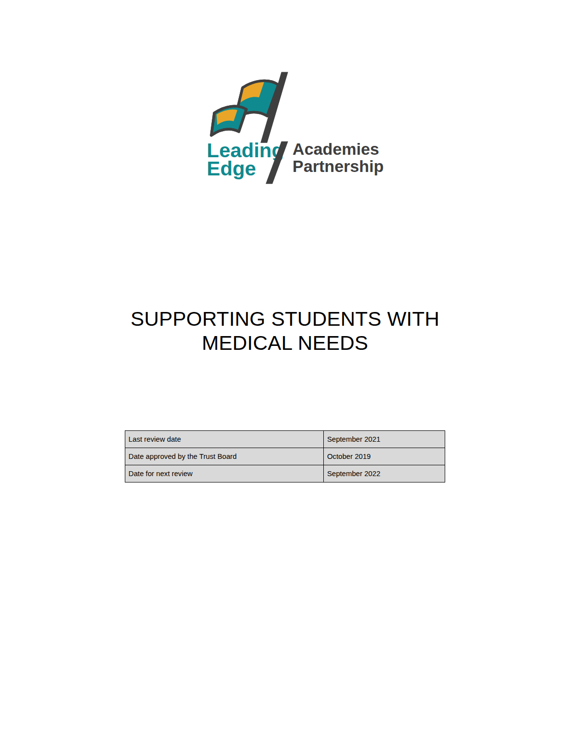Leading Edge Academies Partnership
SUPPORTING STUDENTS WITH MEDICAL NEEDS
| Last review date | September 2021 |
| Date approved by the Trust Board | October 2019 |
| Date for next review | September 2022 |